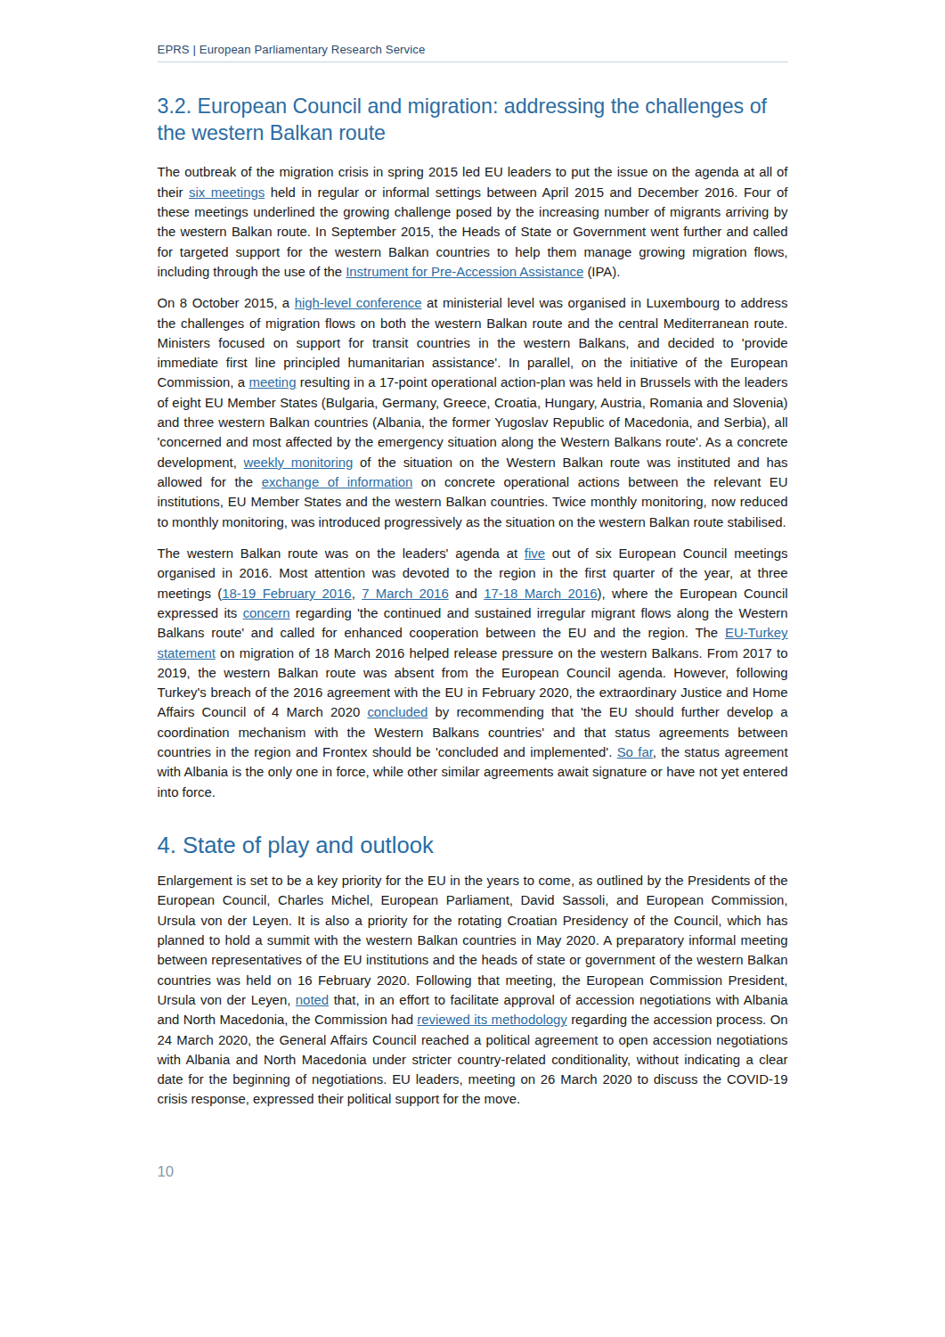EPRS | European Parliamentary Research Service
3.2. European Council and migration: addressing the challenges of the western Balkan route
The outbreak of the migration crisis in spring 2015 led EU leaders to put the issue on the agenda at all of their six meetings held in regular or informal settings between April 2015 and December 2016. Four of these meetings underlined the growing challenge posed by the increasing number of migrants arriving by the western Balkan route. In September 2015, the Heads of State or Government went further and called for targeted support for the western Balkan countries to help them manage growing migration flows, including through the use of the Instrument for Pre-Accession Assistance (IPA).
On 8 October 2015, a high-level conference at ministerial level was organised in Luxembourg to address the challenges of migration flows on both the western Balkan route and the central Mediterranean route. Ministers focused on support for transit countries in the western Balkans, and decided to 'provide immediate first line principled humanitarian assistance'. In parallel, on the initiative of the European Commission, a meeting resulting in a 17-point operational action-plan was held in Brussels with the leaders of eight EU Member States (Bulgaria, Germany, Greece, Croatia, Hungary, Austria, Romania and Slovenia) and three western Balkan countries (Albania, the former Yugoslav Republic of Macedonia, and Serbia), all 'concerned and most affected by the emergency situation along the Western Balkans route'. As a concrete development, weekly monitoring of the situation on the Western Balkan route was instituted and has allowed for the exchange of information on concrete operational actions between the relevant EU institutions, EU Member States and the western Balkan countries. Twice monthly monitoring, now reduced to monthly monitoring, was introduced progressively as the situation on the western Balkan route stabilised.
The western Balkan route was on the leaders' agenda at five out of six European Council meetings organised in 2016. Most attention was devoted to the region in the first quarter of the year, at three meetings (18-19 February 2016, 7 March 2016 and 17-18 March 2016), where the European Council expressed its concern regarding 'the continued and sustained irregular migrant flows along the Western Balkans route' and called for enhanced cooperation between the EU and the region. The EU-Turkey statement on migration of 18 March 2016 helped release pressure on the western Balkans. From 2017 to 2019, the western Balkan route was absent from the European Council agenda. However, following Turkey's breach of the 2016 agreement with the EU in February 2020, the extraordinary Justice and Home Affairs Council of 4 March 2020 concluded by recommending that 'the EU should further develop a coordination mechanism with the Western Balkans countries' and that status agreements between countries in the region and Frontex should be 'concluded and implemented'. So far, the status agreement with Albania is the only one in force, while other similar agreements await signature or have not yet entered into force.
4. State of play and outlook
Enlargement is set to be a key priority for the EU in the years to come, as outlined by the Presidents of the European Council, Charles Michel, European Parliament, David Sassoli, and European Commission, Ursula von der Leyen. It is also a priority for the rotating Croatian Presidency of the Council, which has planned to hold a summit with the western Balkan countries in May 2020. A preparatory informal meeting between representatives of the EU institutions and the heads of state or government of the western Balkan countries was held on 16 February 2020. Following that meeting, the European Commission President, Ursula von der Leyen, noted that, in an effort to facilitate approval of accession negotiations with Albania and North Macedonia, the Commission had reviewed its methodology regarding the accession process. On 24 March 2020, the General Affairs Council reached a political agreement to open accession negotiations with Albania and North Macedonia under stricter country-related conditionality, without indicating a clear date for the beginning of negotiations. EU leaders, meeting on 26 March 2020 to discuss the COVID-19 crisis response, expressed their political support for the move.
10